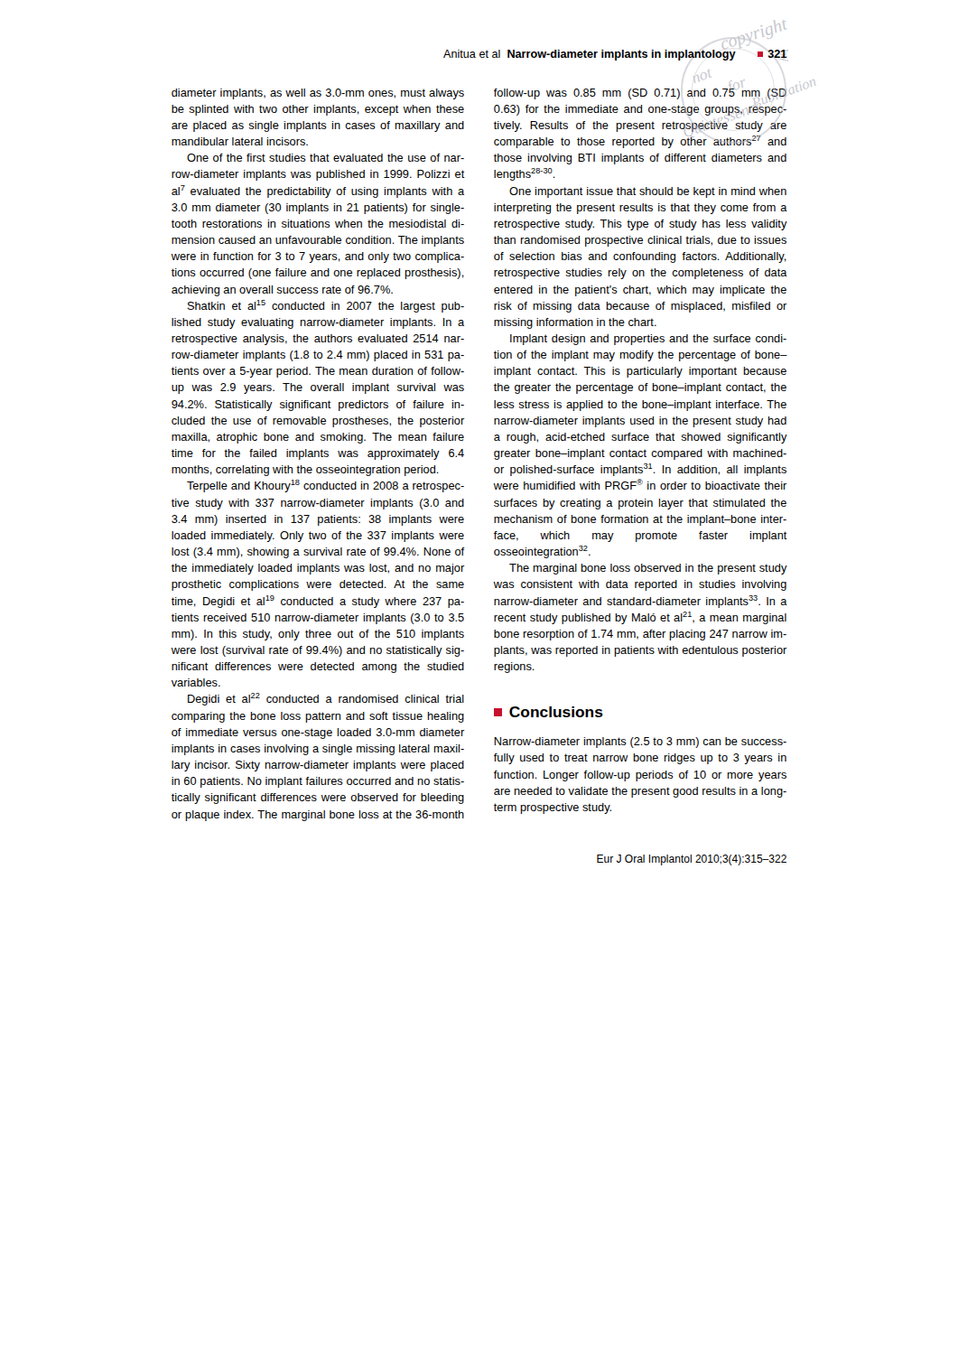copyright by not for Publication Quintessence
Anitua et al Narrow-diameter implants in implantology 321
diameter implants, as well as 3.0-mm ones, must always be splinted with two other implants, except when these are placed as single implants in cases of maxillary and mandibular lateral incisors.
One of the first studies that evaluated the use of narrow-diameter implants was published in 1999. Polizzi et al7 evaluated the predictability of using implants with a 3.0 mm diameter (30 implants in 21 patients) for single-tooth restorations in situations when the mesiodistal dimension caused an unfavourable condition. The implants were in function for 3 to 7 years, and only two complications occurred (one failure and one replaced prosthesis), achieving an overall success rate of 96.7%.
Shatkin et al15 conducted in 2007 the largest published study evaluating narrow-diameter implants. In a retrospective analysis, the authors evaluated 2514 narrow-diameter implants (1.8 to 2.4 mm) placed in 531 patients over a 5-year period. The mean duration of follow-up was 2.9 years. The overall implant survival was 94.2%. Statistically significant predictors of failure included the use of removable prostheses, the posterior maxilla, atrophic bone and smoking. The mean failure time for the failed implants was approximately 6.4 months, correlating with the osseointegration period.
Terpelle and Khoury18 conducted in 2008 a retrospective study with 337 narrow-diameter implants (3.0 and 3.4 mm) inserted in 137 patients: 38 implants were loaded immediately. Only two of the 337 implants were lost (3.4 mm), showing a survival rate of 99.4%. None of the immediately loaded implants was lost, and no major prosthetic complications were detected. At the same time, Degidi et al19 conducted a study where 237 patients received 510 narrow-diameter implants (3.0 to 3.5 mm). In this study, only three out of the 510 implants were lost (survival rate of 99.4%) and no statistically significant differences were detected among the studied variables.
Degidi et al22 conducted a randomised clinical trial comparing the bone loss pattern and soft tissue healing of immediate versus one-stage loaded 3.0-mm diameter implants in cases involving a single missing lateral maxillary incisor. Sixty narrow-diameter implants were placed in 60 patients. No implant failures occurred and no statistically significant differences were observed for bleeding or plaque index. The marginal bone loss at the 36-month follow-up was 0.85 mm (SD 0.71) and 0.75 mm (SD 0.63) for the immediate and one-stage groups, respectively. Results of the present retrospective study are comparable to those reported by other authors27 and those involving BTI implants of different diameters and lengths28-30.
One important issue that should be kept in mind when interpreting the present results is that they come from a retrospective study. This type of study has less validity than randomised prospective clinical trials, due to issues of selection bias and confounding factors. Additionally, retrospective studies rely on the completeness of data entered in the patient's chart, which may implicate the risk of missing data because of misplaced, misfiled or missing information in the chart.
Implant design and properties and the surface condition of the implant may modify the percentage of bone–implant contact. This is particularly important because the greater the percentage of bone–implant contact, the less stress is applied to the bone–implant interface. The narrow-diameter implants used in the present study had a rough, acid-etched surface that showed significantly greater bone–implant contact compared with machined- or polished-surface implants31. In addition, all implants were humidified with PRGF® in order to bioactivate their surfaces by creating a protein layer that stimulated the mechanism of bone formation at the implant–bone interface, which may promote faster implant osseointegration32.
The marginal bone loss observed in the present study was consistent with data reported in studies involving narrow-diameter and standard-diameter implants33. In a recent study published by Maló et al21, a mean marginal bone resorption of 1.74 mm, after placing 247 narrow implants, was reported in patients with edentulous posterior regions.
Conclusions
Narrow-diameter implants (2.5 to 3 mm) can be successfully used to treat narrow bone ridges up to 3 years in function. Longer follow-up periods of 10 or more years are needed to validate the present good results in a long-term prospective study.
Eur J Oral Implantol 2010;3(4):315–322